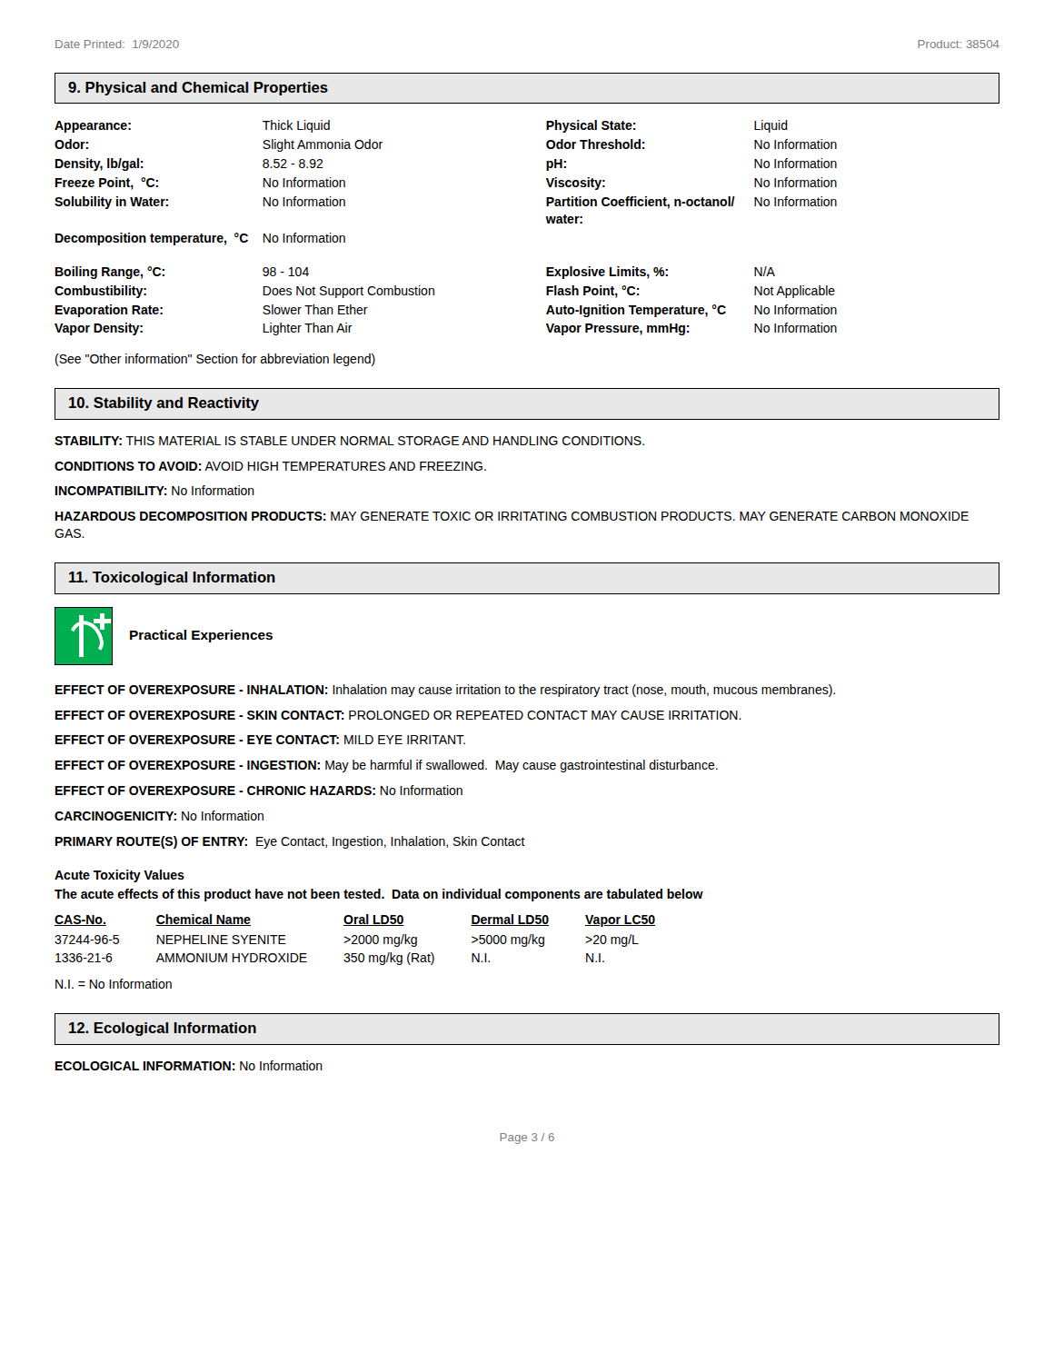Date Printed: 1/9/2020
Product: 38504
9. Physical and Chemical Properties
| Appearance: | Thick Liquid | | Physical State: | Liquid |
| Odor: | Slight Ammonia Odor | | Odor Threshold: | No Information |
| Density, lb/gal: | 8.52 - 8.92 | | pH: | No Information |
| Freeze Point, °C: | No Information | | Viscosity: | No Information |
| Solubility in Water: | No Information | | Partition Coefficient, n-octanol/ water: | No Information |
| Decomposition temperature, °C | No Information | | | |
| Boiling Range, °C: | 98 - 104 | | Explosive Limits, %: | N/A |
| Combustibility: | Does Not Support Combustion | | Flash Point, °C: | Not Applicable |
| Evaporation Rate: | Slower Than Ether | | Auto-Ignition Temperature, °C | No Information |
| Vapor Density: | Lighter Than Air | | Vapor Pressure, mmHg: | No Information |
(See "Other information" Section for abbreviation legend)
10. Stability and Reactivity
STABILITY: THIS MATERIAL IS STABLE UNDER NORMAL STORAGE AND HANDLING CONDITIONS.
CONDITIONS TO AVOID: AVOID HIGH TEMPERATURES AND FREEZING.
INCOMPATIBILITY: No Information
HAZARDOUS DECOMPOSITION PRODUCTS: MAY GENERATE TOXIC OR IRRITATING COMBUSTION PRODUCTS. MAY GENERATE CARBON MONOXIDE GAS.
11. Toxicological Information
Practical Experiences
EFFECT OF OVEREXPOSURE - INHALATION: Inhalation may cause irritation to the respiratory tract (nose, mouth, mucous membranes).
EFFECT OF OVEREXPOSURE - SKIN CONTACT: PROLONGED OR REPEATED CONTACT MAY CAUSE IRRITATION.
EFFECT OF OVEREXPOSURE - EYE CONTACT: MILD EYE IRRITANT.
EFFECT OF OVEREXPOSURE - INGESTION: May be harmful if swallowed. May cause gastrointestinal disturbance.
EFFECT OF OVEREXPOSURE - CHRONIC HAZARDS: No Information
CARCINOGENICITY: No Information
PRIMARY ROUTE(S) OF ENTRY: Eye Contact, Ingestion, Inhalation, Skin Contact
Acute Toxicity Values
The acute effects of this product have not been tested. Data on individual components are tabulated below
| CAS-No. | Chemical Name | Oral LD50 | Dermal LD50 | Vapor LC50 |
| --- | --- | --- | --- | --- |
| 37244-96-5 | NEPHELINE SYENITE | >2000 mg/kg | >5000 mg/kg | >20 mg/L |
| 1336-21-6 | AMMONIUM HYDROXIDE | 350 mg/kg (Rat) | N.I. | N.I. |
N.I. = No Information
12. Ecological Information
ECOLOGICAL INFORMATION: No Information
Page 3 / 6